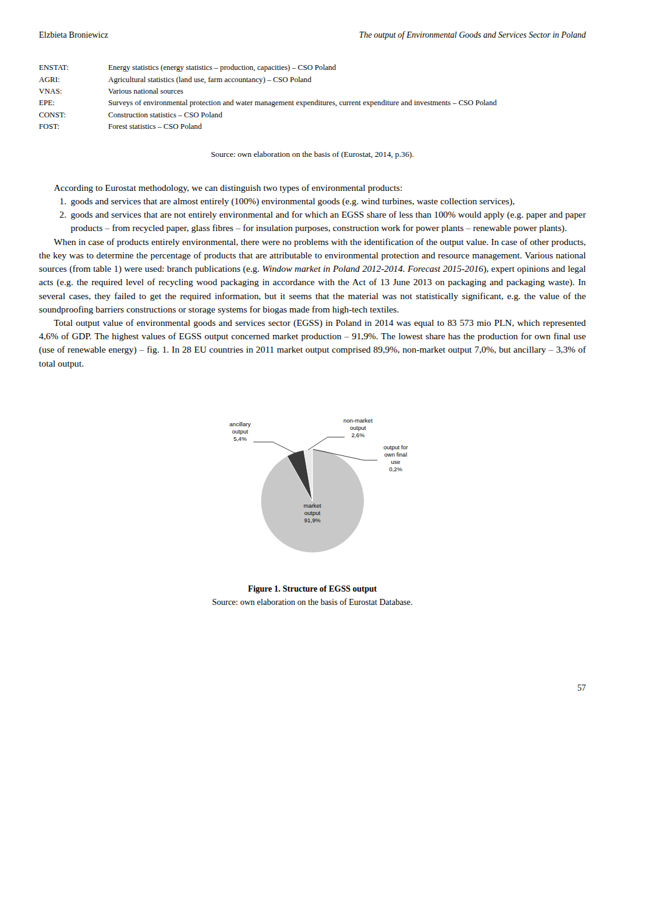Elzbieta Broniewicz The output of Environmental Goods and Services Sector in Poland
| ENSTAT: | Energy statistics (energy statistics – production, capacities) – CSO Poland |
| AGRI: | Agricultural statistics (land use, farm accountancy) – CSO Poland |
| VNAS: | Various national sources |
| EPE: | Surveys of environmental protection and water management expenditures, current expenditure and investments – CSO Poland |
| CONST: | Construction statistics – CSO Poland |
| FOST: | Forest statistics – CSO Poland |
Source: own elaboration on the basis of (Eurostat, 2014, p.36).
According to Eurostat methodology, we can distinguish two types of environmental products:
goods and services that are almost entirely (100%) environmental goods (e.g. wind turbines, waste collection services),
goods and services that are not entirely environmental and for which an EGSS share of less than 100% would apply (e.g. paper and paper products – from recycled paper, glass fibres – for insulation purposes, construction work for power plants – renewable power plants).
When in case of products entirely environmental, there were no problems with the identification of the output value. In case of other products, the key was to determine the percentage of products that are attributable to environmental protection and resource management. Various national sources (from table 1) were used: branch publications (e.g. Window market in Poland 2012-2014. Forecast 2015-2016), expert opinions and legal acts (e.g. the required level of recycling wood packaging in accordance with the Act of 13 June 2013 on packaging and packaging waste). In several cases, they failed to get the required information, but it seems that the material was not statistically significant, e.g. the value of the soundproofing barriers constructions or storage systems for biogas made from high-tech textiles.
Total output value of environmental goods and services sector (EGSS) in Poland in 2014 was equal to 83 573 mio PLN, which represented 4,6% of GDP. The highest values of EGSS output concerned market production – 91,9%. The lowest share has the production for own final use (use of renewable energy) – fig. 1. In 28 EU countries in 2011 market output comprised 89,9%, non-market output 7,0%, but ancillary – 3,3% of total output.
ancillary output 5,4% non-market output 2,6% output for own final use 0,2% market output 91,9%
Figure 1. Structure of EGSS output Source: own elaboration on the basis of Eurostat Database.
57